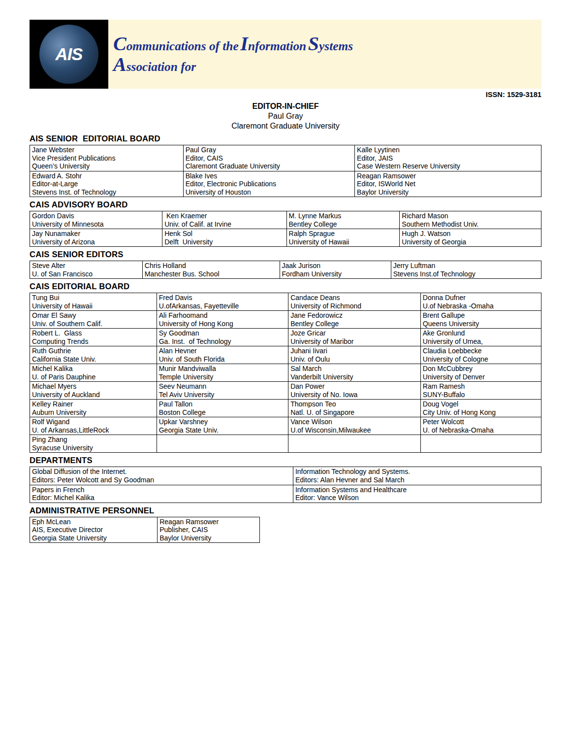AIS
Communications of the Information Systems Association for
ISSN: 1529-3181
EDITOR-IN-CHIEF
Paul Gray
Claremont Graduate University
AIS SENIOR EDITORIAL BOARD
| Jane Webster Vice President Publications Queen’s University | Paul Gray Editor, CAIS Claremont Graduate University | Kalle Lyytinen Editor, JAIS Case Western Reserve University |
| Edward A. Stohr Editor-at-Large Stevens Inst. of Technology | Blake Ives Editor, Electronic Publications University of Houston | Reagan Ramsower Editor, ISWorld Net Baylor University |
CAIS ADVISORY BOARD
| Gordon Davis University of Minnesota | Ken Kraemer Univ. of Calif. at Irvine | M. Lynne Markus Bentley College | Richard Mason Southern Methodist Univ. |
| Jay Nunamaker University of Arizona | Henk Sol Delft University | Ralph Sprague University of Hawaii | Hugh J. Watson University of Georgia |
CAIS SENIOR EDITORS
| Steve Alter U. of San Francisco | Chris Holland Manchester Bus. School | Jaak Jurison Fordham University | Jerry Luftman Stevens Inst.of Technology |
CAIS EDITORIAL BOARD
| Tung Bui University of Hawaii | Fred Davis U.ofArkansas, Fayetteville | Candace Deans University of Richmond | Donna Dufner U.of Nebraska -Omaha |
| Omar El Sawy Univ. of Southern Calif. | Ali Farhoomand University of Hong Kong | Jane Fedorowicz Bentley College | Brent Gallupe Queens University |
| Robert L. Glass Computing Trends | Sy Goodman Ga. Inst. of Technology | Joze Gricar University of Maribor | Ake Gronlund University of Umea, |
| Ruth Guthrie California State Univ. | Alan Hevner Univ. of South Florida | Juhani Iivari Univ. of Oulu | Claudia Loebbecke University of Cologne |
| Michel Kalika U. of Paris Dauphine | Munir Mandviwalla Temple University | Sal March Vanderbilt University | Don McCubbrey University of Denver |
| Michael Myers University of Auckland | Seev Neumann Tel Aviv University | Dan Power University of No. Iowa | Ram Ramesh SUNY-Buffalo |
| Kelley Rainer Auburn University | Paul Tallon Boston College | Thompson Teo Natl. U. of Singapore | Doug Vogel City Univ. of Hong Kong |
| Rolf Wigand U. of Arkansas,LittleRock | Upkar Varshney Georgia State Univ. | Vance Wilson U.of Wisconsin,Milwaukee | Peter Wolcott U. of Nebraska-Omaha |
| Ping Zhang Syracuse University | | | |
DEPARTMENTS
| Global Diffusion of the Internet. Editors: Peter Wolcott and Sy Goodman | Information Technology and Systems. Editors: Alan Hevner and Sal March |
| Papers in French Editor: Michel Kalika | Information Systems and Healthcare Editor: Vance Wilson |
ADMINISTRATIVE PERSONNEL
| Eph McLean AIS, Executive Director Georgia State University | Reagan Ramsower Publisher, CAIS Baylor University |